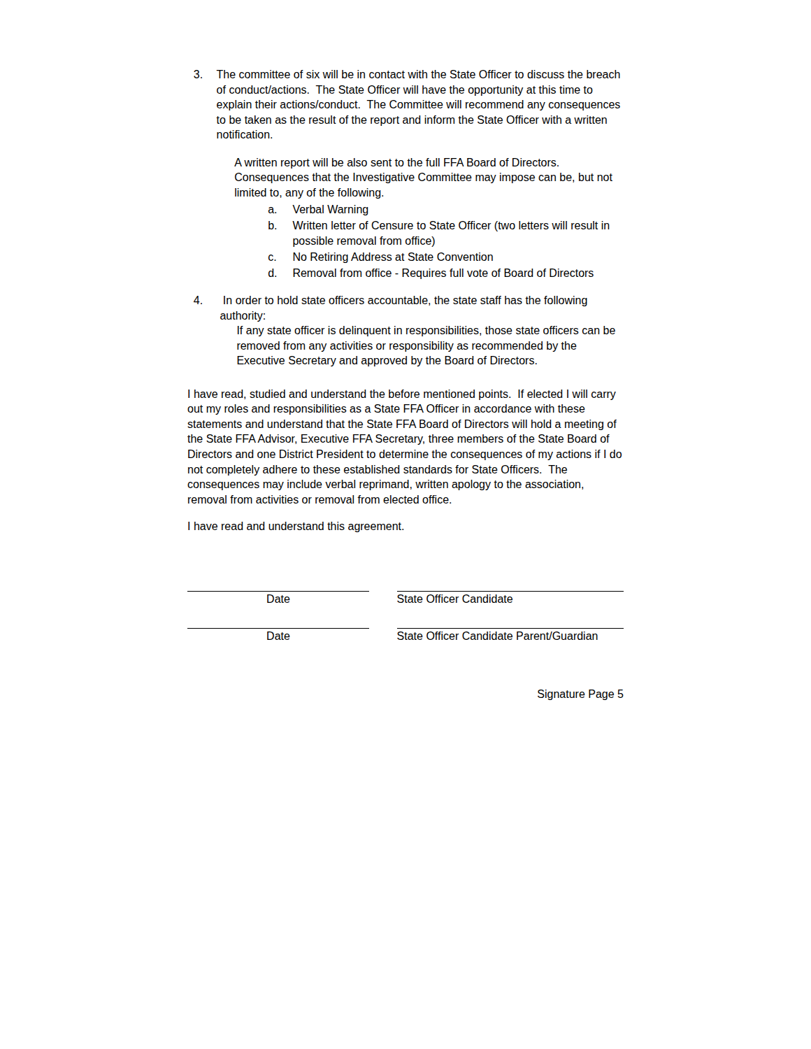3.
The committee of six will be in contact with the State Officer to discuss the breach of conduct/actions. The State Officer will have the opportunity at this time to explain their actions/conduct. The Committee will recommend any consequences to be taken as the result of the report and inform the State Officer with a written notification.
A written report will be also sent to the full FFA Board of Directors.
Consequences that the Investigative Committee may impose can be, but not limited to, any of the following.
a. Verbal Warning
b. Written letter of Censure to State Officer (two letters will result in possible removal from office)
c. No Retiring Address at State Convention
d. Removal from office - Requires full vote of Board of Directors
4.
In order to hold state officers accountable, the state staff has the following authority:
If any state officer is delinquent in responsibilities, those state officers can be removed from any activities or responsibility as recommended by the Executive Secretary and approved by the Board of Directors.
I have read, studied and understand the before mentioned points. If elected I will carry out my roles and responsibilities as a State FFA Officer in accordance with these statements and understand that the State FFA Board of Directors will hold a meeting of the State FFA Advisor, Executive FFA Secretary, three members of the State Board of Directors and one District President to determine the consequences of my actions if I do not completely adhere to these established standards for State Officers. The consequences may include verbal reprimand, written apology to the association, removal from activities or removal from elected office.
I have read and understand this agreement.
| Date | | State Officer Candidate |
| Date | | State Officer Candidate Parent/Guardian |
Signature Page 5